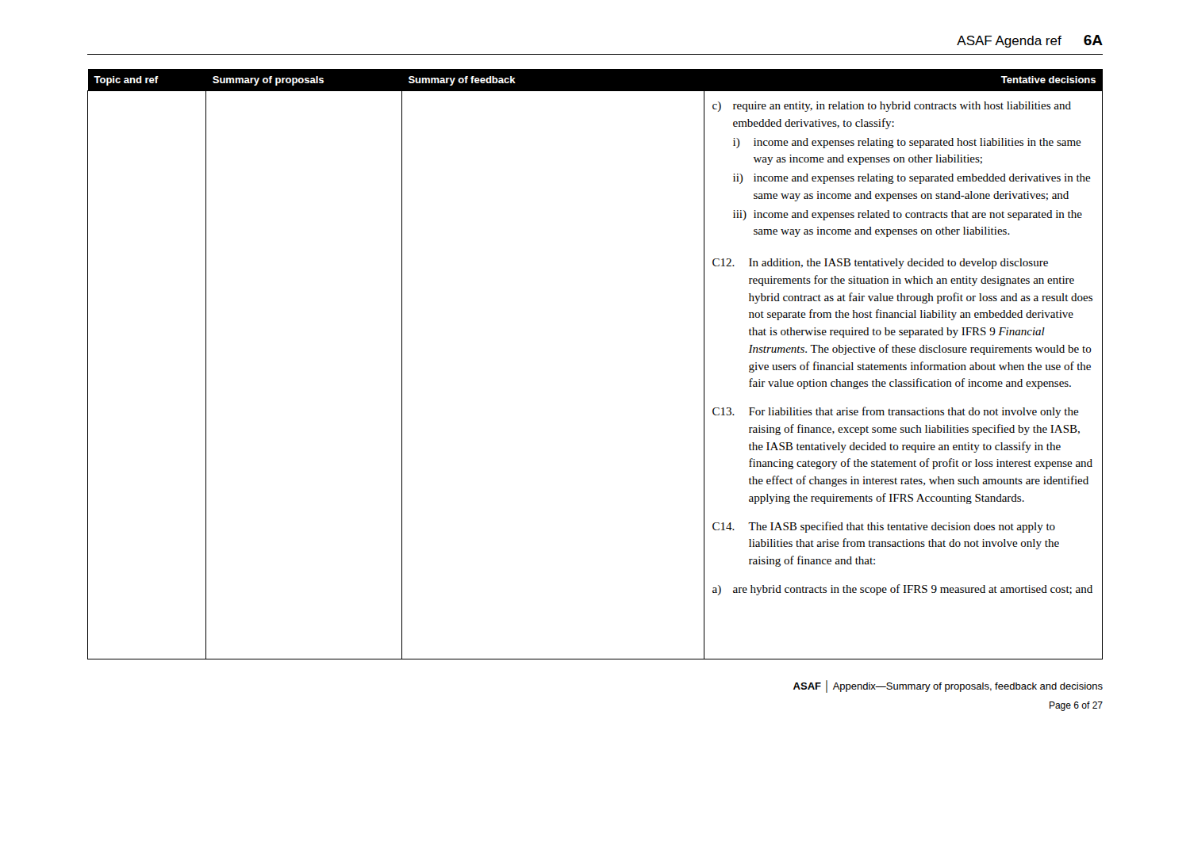ASAF Agenda ref 6A
| Topic and ref | Summary of proposals | Summary of feedback | Tentative decisions |
| --- | --- | --- | --- |
| | | | c) require an entity, in relation to hybrid contracts with host liabilities and embedded derivatives, to classify: i) income and expenses relating to separated host liabilities in the same way as income and expenses on other liabilities; ii) income and expenses relating to separated embedded derivatives in the same way as income and expenses on stand-alone derivatives; and iii) income and expenses related to contracts that are not separated in the same way as income and expenses on other liabilities. C12. In addition, the IASB tentatively decided to develop disclosure requirements for the situation in which an entity designates an entire hybrid contract as at fair value through profit or loss and as a result does not separate from the host financial liability an embedded derivative that is otherwise required to be separated by IFRS 9 Financial Instruments . The objective of these disclosure requirements would be to give users of financial statements information about when the use of the fair value option changes the classification of income and expenses. C13. For liabilities that arise from transactions that do not involve only the raising of finance, except some such liabilities specified by the IASB, the IASB tentatively decided to require an entity to classify in the financing category of the statement of profit or loss interest expense and the effect of changes in interest rates, when such amounts are identified applying the requirements of IFRS Accounting Standards. C14. The IASB specified that this tentative decision does not apply to liabilities that arise from transactions that do not involve only the raising of finance and that: a) are hybrid contracts in the scope of IFRS 9 measured at amortised cost; and |
ASAF │ Appendix—Summary of proposals, feedback and decisions
Page 6 of 27